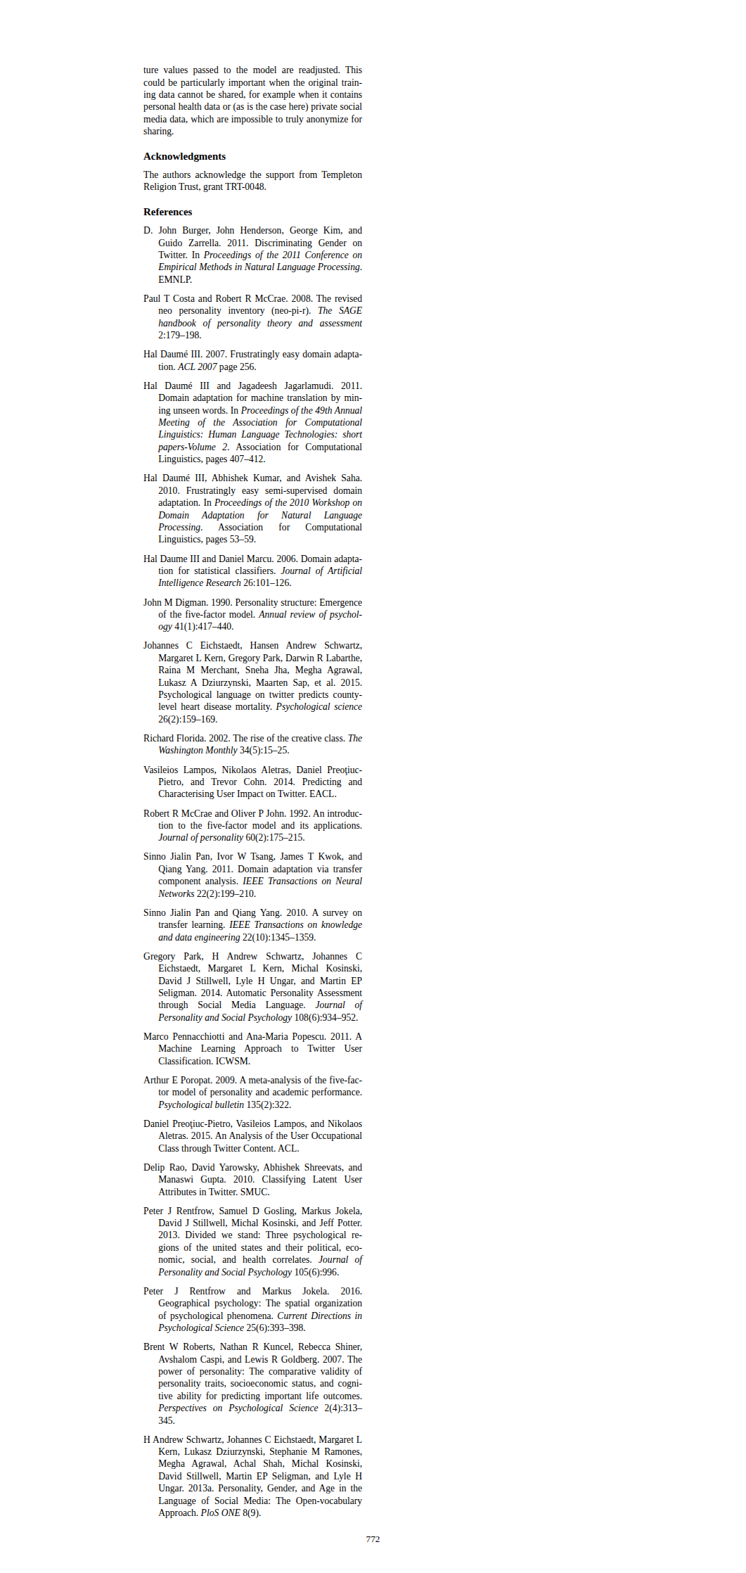ture values passed to the model are readjusted. This could be particularly important when the original training data cannot be shared, for example when it contains personal health data or (as is the case here) private social media data, which are impossible to truly anonymize for sharing.
Acknowledgments
The authors acknowledge the support from Templeton Religion Trust, grant TRT-0048.
References
D. John Burger, John Henderson, George Kim, and Guido Zarrella. 2011. Discriminating Gender on Twitter. In Proceedings of the 2011 Conference on Empirical Methods in Natural Language Processing. EMNLP.
Paul T Costa and Robert R McCrae. 2008. The revised neo personality inventory (neo-pi-r). The SAGE handbook of personality theory and assessment 2:179–198.
Hal Daumé III. 2007. Frustratingly easy domain adaptation. ACL 2007 page 256.
Hal Daumé III and Jagadeesh Jagarlamudi. 2011. Domain adaptation for machine translation by mining unseen words. In Proceedings of the 49th Annual Meeting of the Association for Computational Linguistics: Human Language Technologies: short papers-Volume 2. Association for Computational Linguistics, pages 407–412.
Hal Daumé III, Abhishek Kumar, and Avishek Saha. 2010. Frustratingly easy semi-supervised domain adaptation. In Proceedings of the 2010 Workshop on Domain Adaptation for Natural Language Processing. Association for Computational Linguistics, pages 53–59.
Hal Daume III and Daniel Marcu. 2006. Domain adaptation for statistical classifiers. Journal of Artificial Intelligence Research 26:101–126.
John M Digman. 1990. Personality structure: Emergence of the five-factor model. Annual review of psychology 41(1):417–440.
Johannes C Eichstaedt, Hansen Andrew Schwartz, Margaret L Kern, Gregory Park, Darwin R Labarthe, Raina M Merchant, Sneha Jha, Megha Agrawal, Lukasz A Dziurzynski, Maarten Sap, et al. 2015. Psychological language on twitter predicts county-level heart disease mortality. Psychological science 26(2):159–169.
Richard Florida. 2002. The rise of the creative class. The Washington Monthly 34(5):15–25.
Vasileios Lampos, Nikolaos Aletras, Daniel Preoţiuc-Pietro, and Trevor Cohn. 2014. Predicting and Characterising User Impact on Twitter. EACL.
Robert R McCrae and Oliver P John. 1992. An introduction to the five-factor model and its applications. Journal of personality 60(2):175–215.
Sinno Jialin Pan, Ivor W Tsang, James T Kwok, and Qiang Yang. 2011. Domain adaptation via transfer component analysis. IEEE Transactions on Neural Networks 22(2):199–210.
Sinno Jialin Pan and Qiang Yang. 2010. A survey on transfer learning. IEEE Transactions on knowledge and data engineering 22(10):1345–1359.
Gregory Park, H Andrew Schwartz, Johannes C Eichstaedt, Margaret L Kern, Michal Kosinski, David J Stillwell, Lyle H Ungar, and Martin EP Seligman. 2014. Automatic Personality Assessment through Social Media Language. Journal of Personality and Social Psychology 108(6):934–952.
Marco Pennacchiotti and Ana-Maria Popescu. 2011. A Machine Learning Approach to Twitter User Classification. ICWSM.
Arthur E Poropat. 2009. A meta-analysis of the five-factor model of personality and academic performance. Psychological bulletin 135(2):322.
Daniel Preoţiuc-Pietro, Vasileios Lampos, and Nikolaos Aletras. 2015. An Analysis of the User Occupational Class through Twitter Content. ACL.
Delip Rao, David Yarowsky, Abhishek Shreevats, and Manaswi Gupta. 2010. Classifying Latent User Attributes in Twitter. SMUC.
Peter J Rentfrow, Samuel D Gosling, Markus Jokela, David J Stillwell, Michal Kosinski, and Jeff Potter. 2013. Divided we stand: Three psychological regions of the united states and their political, economic, social, and health correlates. Journal of Personality and Social Psychology 105(6):996.
Peter J Rentfrow and Markus Jokela. 2016. Geographical psychology: The spatial organization of psychological phenomena. Current Directions in Psychological Science 25(6):393–398.
Brent W Roberts, Nathan R Kuncel, Rebecca Shiner, Avshalom Caspi, and Lewis R Goldberg. 2007. The power of personality: The comparative validity of personality traits, socioeconomic status, and cognitive ability for predicting important life outcomes. Perspectives on Psychological Science 2(4):313–345.
H Andrew Schwartz, Johannes C Eichstaedt, Margaret L Kern, Lukasz Dziurzynski, Stephanie M Ramones, Megha Agrawal, Achal Shah, Michal Kosinski, David Stillwell, Martin EP Seligman, and Lyle H Ungar. 2013a. Personality, Gender, and Age in the Language of Social Media: The Open-vocabulary Approach. PloS ONE 8(9).
772